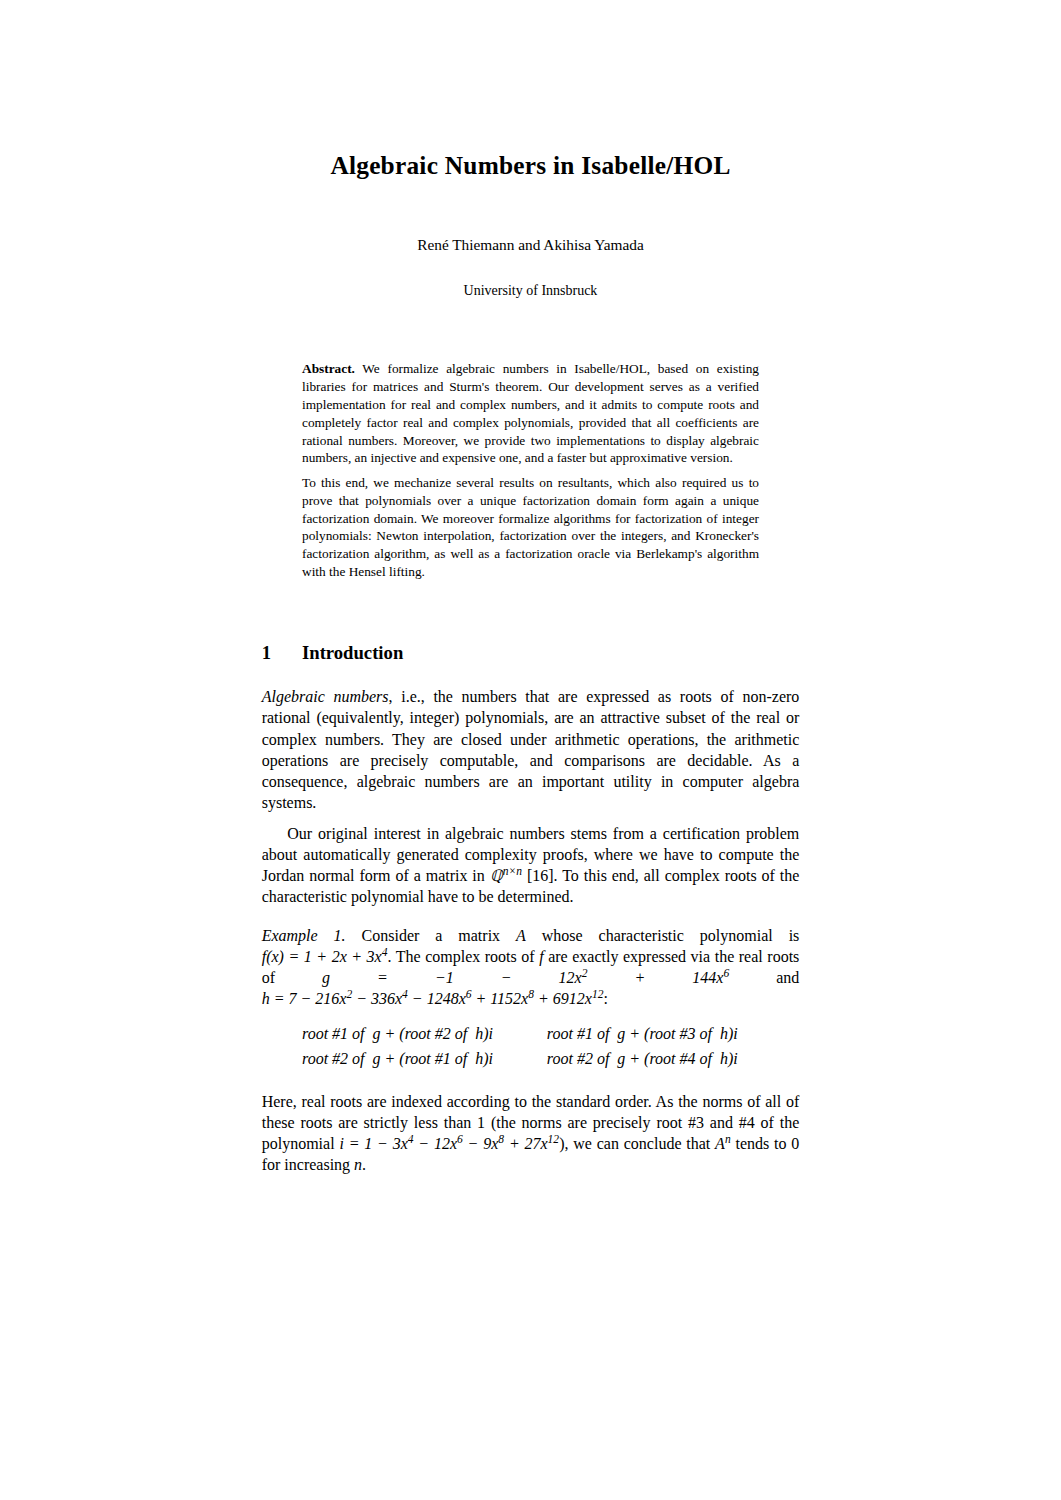Algebraic Numbers in Isabelle/HOL
René Thiemann and Akihisa Yamada
University of Innsbruck
Abstract. We formalize algebraic numbers in Isabelle/HOL, based on existing libraries for matrices and Sturm's theorem. Our development serves as a verified implementation for real and complex numbers, and it admits to compute roots and completely factor real and complex polynomials, provided that all coefficients are rational numbers. Moreover, we provide two implementations to display algebraic numbers, an injective and expensive one, and a faster but approximative version.
To this end, we mechanize several results on resultants, which also required us to prove that polynomials over a unique factorization domain form again a unique factorization domain. We moreover formalize algorithms for factorization of integer polynomials: Newton interpolation, factorization over the integers, and Kronecker's factorization algorithm, as well as a factorization oracle via Berlekamp's algorithm with the Hensel lifting.
1 Introduction
Algebraic numbers, i.e., the numbers that are expressed as roots of non-zero rational (equivalently, integer) polynomials, are an attractive subset of the real or complex numbers. They are closed under arithmetic operations, the arithmetic operations are precisely computable, and comparisons are decidable. As a consequence, algebraic numbers are an important utility in computer algebra systems.
Our original interest in algebraic numbers stems from a certification problem about automatically generated complexity proofs, where we have to compute the Jordan normal form of a matrix in ℚn×n [16]. To this end, all complex roots of the characteristic polynomial have to be determined.
Example 1. Consider a matrix A whose characteristic polynomial is f(x) = 1 + 2x + 3x4. The complex roots of f are exactly expressed via the real roots of g = −1 − 12x2 + 144x6 and h = 7 − 216x2 − 336x4 − 1248x6 + 1152x8 + 6912x12:
root #1 of g + (root #2 of h)i root #1 of g + (root #3 of h)i
root #2 of g + (root #1 of h)i root #2 of g + (root #4 of h)i
Here, real roots are indexed according to the standard order. As the norms of all of these roots are strictly less than 1 (the norms are precisely root #3 and #4 of the polynomial i = 1 − 3x4 − 12x6 − 9x8 + 27x12), we can conclude that An tends to 0 for increasing n.